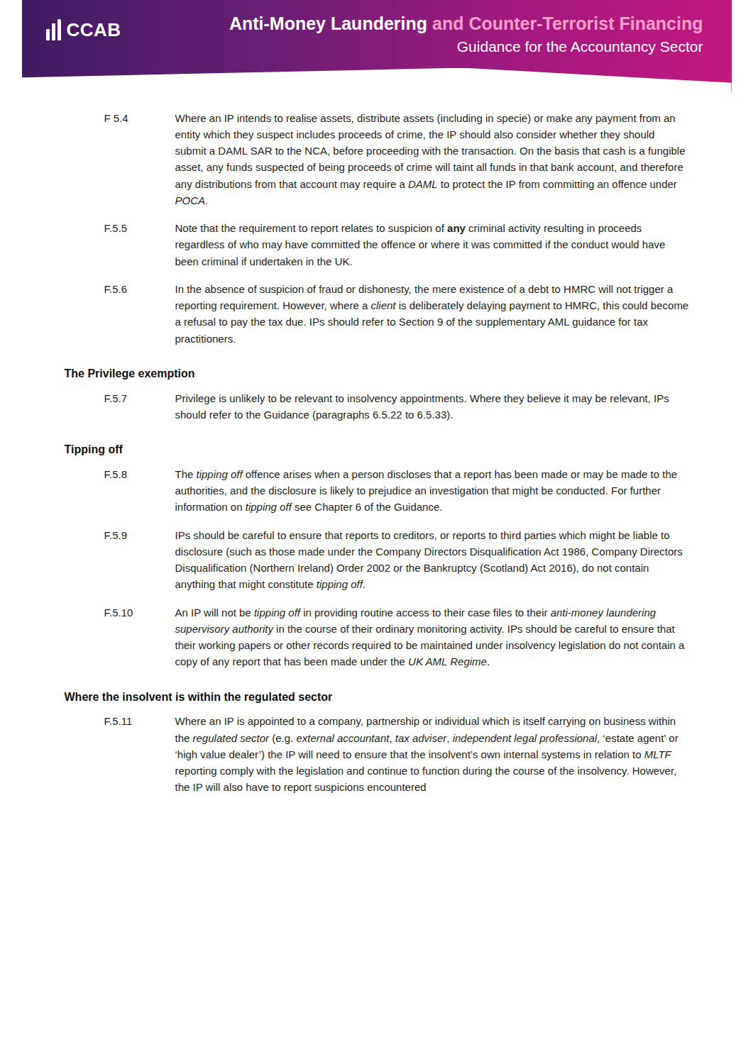CCAB
Anti-Money Laundering and Counter-Terrorist Financing
Guidance for the Accountancy Sector
F 5.4
Where an IP intends to realise assets, distribute assets (including in specie) or make any payment from an entity which they suspect includes proceeds of crime, the IP should also consider whether they should submit a DAML SAR to the NCA, before proceeding with the transaction. On the basis that cash is a fungible asset, any funds suspected of being proceeds of crime will taint all funds in that bank account, and therefore any distributions from that account may require a DAML to protect the IP from committing an offence under POCA.
F.5.5
Note that the requirement to report relates to suspicion of any criminal activity resulting in proceeds regardless of who may have committed the offence or where it was committed if the conduct would have been criminal if undertaken in the UK.
F.5.6
In the absence of suspicion of fraud or dishonesty, the mere existence of a debt to HMRC will not trigger a reporting requirement. However, where a client is deliberately delaying payment to HMRC, this could become a refusal to pay the tax due. IPs should refer to Section 9 of the supplementary AML guidance for tax practitioners.
The Privilege exemption
F.5.7
Privilege is unlikely to be relevant to insolvency appointments. Where they believe it may be relevant, IPs should refer to the Guidance (paragraphs 6.5.22 to 6.5.33).
Tipping off
F.5.8
The tipping off offence arises when a person discloses that a report has been made or may be made to the authorities, and the disclosure is likely to prejudice an investigation that might be conducted. For further information on tipping off see Chapter 6 of the Guidance.
F.5.9
IPs should be careful to ensure that reports to creditors, or reports to third parties which might be liable to disclosure (such as those made under the Company Directors Disqualification Act 1986, Company Directors Disqualification (Northern Ireland) Order 2002 or the Bankruptcy (Scotland) Act 2016), do not contain anything that might constitute tipping off.
F.5.10
An IP will not be tipping off in providing routine access to their case files to their anti-money laundering supervisory authority in the course of their ordinary monitoring activity. IPs should be careful to ensure that their working papers or other records required to be maintained under insolvency legislation do not contain a copy of any report that has been made under the UK AML Regime.
Where the insolvent is within the regulated sector
F.5.11
Where an IP is appointed to a company, partnership or individual which is itself carrying on business within the regulated sector (e.g. external accountant, tax adviser, independent legal professional, ‘estate agent’ or ‘high value dealer’) the IP will need to ensure that the insolvent’s own internal systems in relation to MLTF reporting comply with the legislation and continue to function during the course of the insolvency. However, the IP will also have to report suspicions encountered